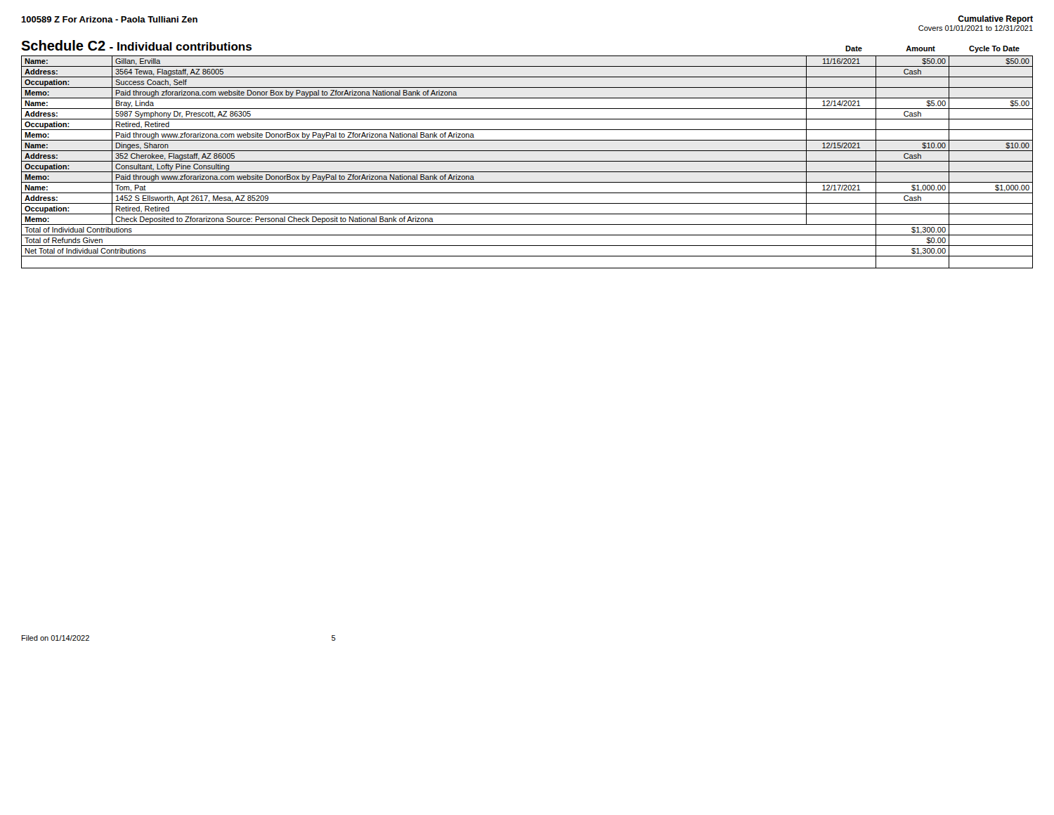100589 Z For Arizona - Paola Tulliani Zen
Cumulative Report
Covers 01/01/2021 to 12/31/2021
Schedule C2 - Individual contributions
Date Amount Cycle To Date
| Name: | Gillan, Ervilla | 11/16/2021 | $50.00 | $50.00 |
| Address: | 3564 Tewa, Flagstaff, AZ 86005 | | Cash | |
| Occupation: | Success Coach, Self | | | |
| Memo: | Paid through zforarizona.com website Donor Box by Paypal to ZforArizona National Bank of Arizona | | | |
| Name: | Bray, Linda | 12/14/2021 | $5.00 | $5.00 |
| Address: | 5987 Symphony Dr, Prescott, AZ 86305 | | Cash | |
| Occupation: | Retired, Retired | | | |
| Memo: | Paid through www.zforarizona.com website DonorBox by PayPal to ZforArizona National Bank of Arizona | | | |
| Name: | Dinges, Sharon | 12/15/2021 | $10.00 | $10.00 |
| Address: | 352 Cherokee, Flagstaff, AZ 86005 | | Cash | |
| Occupation: | Consultant, Lofty Pine Consulting | | | |
| Memo: | Paid through www.zforarizona.com website DonorBox by PayPal to ZforArizona National Bank of Arizona | | | |
| Name: | Tom, Pat | 12/17/2021 | $1,000.00 | $1,000.00 |
| Address: | 1452 S Ellsworth, Apt 2617, Mesa, AZ 85209 | | Cash | |
| Occupation: | Retired, Retired | | | |
| Memo: | Check Deposited to Zforarizona Source: Personal Check Deposit to National Bank of Arizona | | | |
| Total of Individual Contributions | $1,300.00 | |
| Total of Refunds Given | $0.00 | |
| Net Total of Individual Contributions | $1,300.00 | |
Filed on 01/14/2022
5